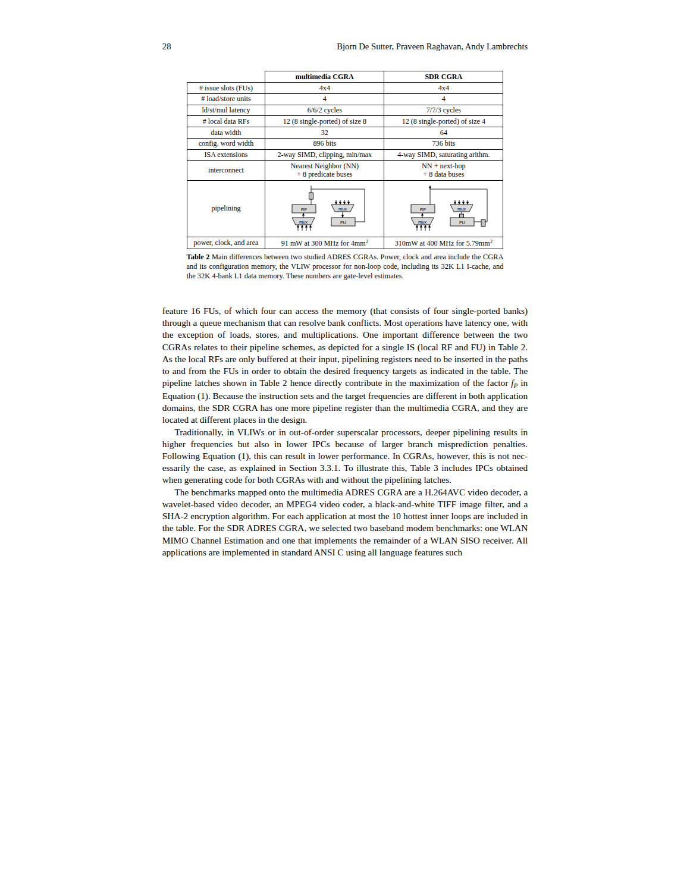28 Bjorn De Sutter, Praveen Raghavan, Andy Lambrechts
| | multimedia CGRA | SDR CGRA |
| # issue slots (FUs) | 4x4 | 4x4 |
| # load/store units | 4 | 4 |
| ld/st/mul latency | 6/6/2 cycles | 7/7/3 cycles |
| # local data RFs | 12 (8 single-ported) of size 8 | 12 (8 single-ported) of size 4 |
| data width | 32 | 64 |
| config. word width | 896 bits | 736 bits |
| ISA extensions | 2-way SIMD, clipping, min/max | 4-way SIMD, saturating arithm. |
| interconnect | Nearest Neighbor (NN) + 8 predicate buses | NN + next-hop + 8 data buses |
| pipelining | RF mux mux FU | RF mux mux FU |
| power, clock, and area | 91 mW at 300 MHz for 4mm 2 | 310mW at 400 MHz for 5.79mm 2 |
Table 2 Main differences between two studied ADRES CGRAs. Power, clock and area include the CGRA and its configuration memory, the VLIW processor for non-loop code, including its 32K L1 I-cache, and the 32K 4-bank L1 data memory. These numbers are gate-level estimates.
feature 16 FUs, of which four can access the memory (that consists of four single-ported banks) through a queue mechanism that can resolve bank conflicts. Most operations have latency one, with the exception of loads, stores, and multiplications. One important difference between the two CGRAs relates to their pipeline schemes, as depicted for a single IS (local RF and FU) in Table 2. As the local RFs are only buffered at their input, pipelining registers need to be inserted in the paths to and from the FUs in order to obtain the desired frequency targets as indicated in the table. The pipeline latches shown in Table 2 hence directly contribute in the maximization of the factor fP in Equation (1). Because the instruction sets and the target frequencies are different in both application domains, the SDR CGRA has one more pipeline register than the multimedia CGRA, and they are located at different places in the design.
Traditionally, in VLIWs or in out-of-order superscalar processors, deeper pipelining results in higher frequencies but also in lower IPCs because of larger branch misprediction penalties. Following Equation (1), this can result in lower performance. In CGRAs, however, this is not necessarily the case, as explained in Section 3.3.1. To illustrate this, Table 3 includes IPCs obtained when generating code for both CGRAs with and without the pipelining latches.
The benchmarks mapped onto the multimedia ADRES CGRA are a H.264AVC video decoder, a wavelet-based video decoder, an MPEG4 video coder, a black-and-white TIFF image filter, and a SHA-2 encryption algorithm. For each application at most the 10 hottest inner loops are included in the table. For the SDR ADRES CGRA, we selected two baseband modem benchmarks: one WLAN MIMO Channel Estimation and one that implements the remainder of a WLAN SISO receiver. All applications are implemented in standard ANSI C using all language features such